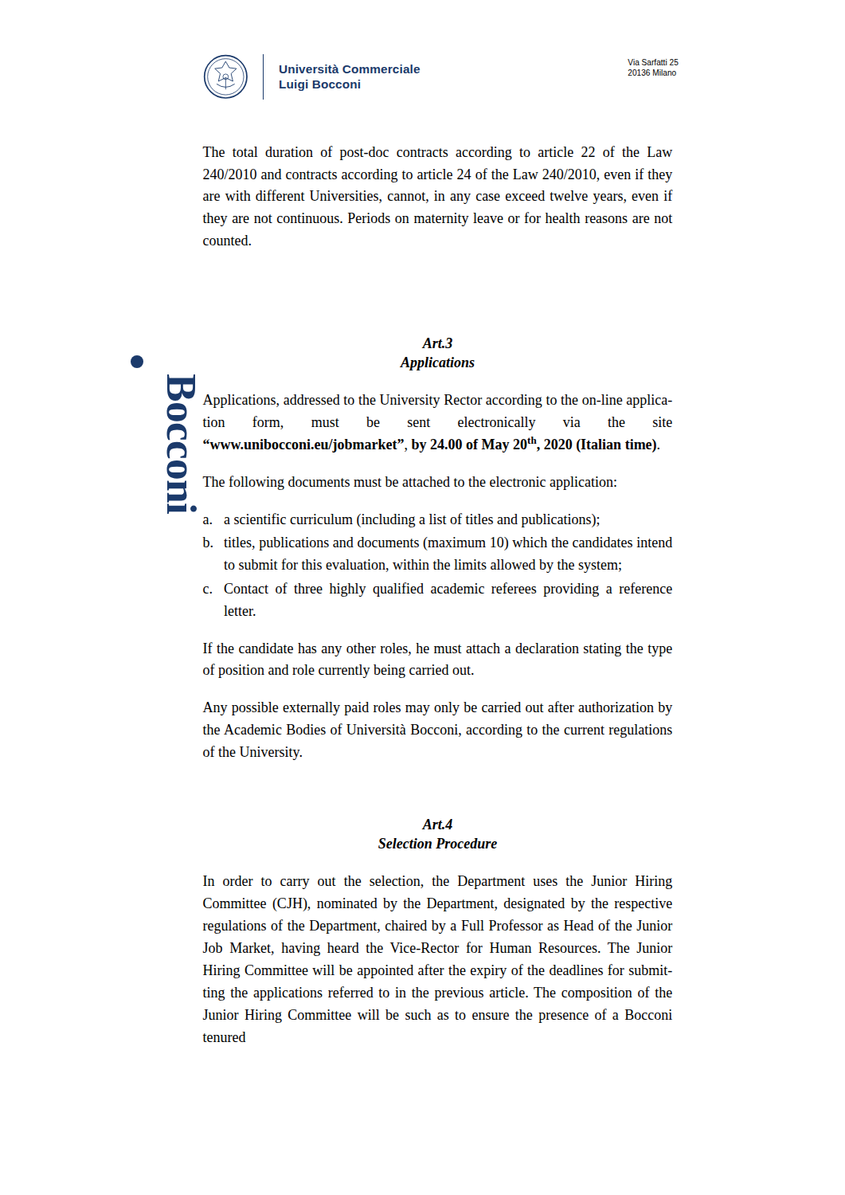Università Commerciale
Luigi Bocconi
Via Sarfatti 25
20136 Milano
Bocconi
The total duration of post-doc contracts according to article 22 of the Law 240/2010 and contracts according to article 24 of the Law 240/2010, even if they are with different Universities, cannot, in any case exceed twelve years, even if they are not continuous. Periods on maternity leave or for health reasons are not counted.
Art.3 Applications
Applications, addressed to the University Rector according to the on-line application form, must be sent electronically via the site “www.unibocconi.eu/jobmarket”, by 24.00 of May 20th, 2020 (Italian time).
The following documents must be attached to the electronic application:
a. a scientific curriculum (including a list of titles and publications);
b. titles, publications and documents (maximum 10) which the candidates intend to submit for this evaluation, within the limits allowed by the system;
c. Contact of three highly qualified academic referees providing a reference letter.
If the candidate has any other roles, he must attach a declaration stating the type of position and role currently being carried out.
Any possible externally paid roles may only be carried out after authorization by the Academic Bodies of Università Bocconi, according to the current regulations of the University.
Art.4 Selection Procedure
In order to carry out the selection, the Department uses the Junior Hiring Committee (CJH), nominated by the Department, designated by the respective regulations of the Department, chaired by a Full Professor as Head of the Junior Job Market, having heard the Vice-Rector for Human Resources. The Junior Hiring Committee will be appointed after the expiry of the deadlines for submitting the applications referred to in the previous article. The composition of the Junior Hiring Committee will be such as to ensure the presence of a Bocconi tenured